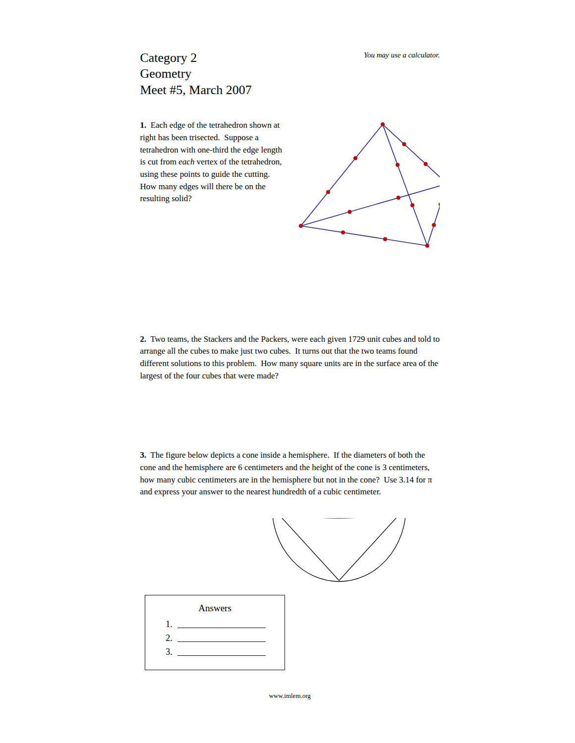You may use a calculator.
Category 2
Geometry
Meet #5, March 2007
1. Each edge of the tetrahedron shown at right has been trisected. Suppose a tetrahedron with one-third the edge length is cut from each vertex of the tetrahedron, using these points to guide the cutting. How many edges will there be on the resulting solid?
2. Two teams, the Stackers and the Packers, were each given 1729 unit cubes and told to arrange all the cubes to make just two cubes. It turns out that the two teams found different solutions to this problem. How many square units are in the surface area of the largest of the four cubes that were made?
3. The figure below depicts a cone inside a hemisphere. If the diameters of both the cone and the hemisphere are 6 centimeters and the height of the cone is 3 centimeters, how many cubic centimeters are in the hemisphere but not in the cone? Use 3.14 for π and express your answer to the nearest hundredth of a cubic centimeter.
Answers
1.
2.
3.
www.imlem.org